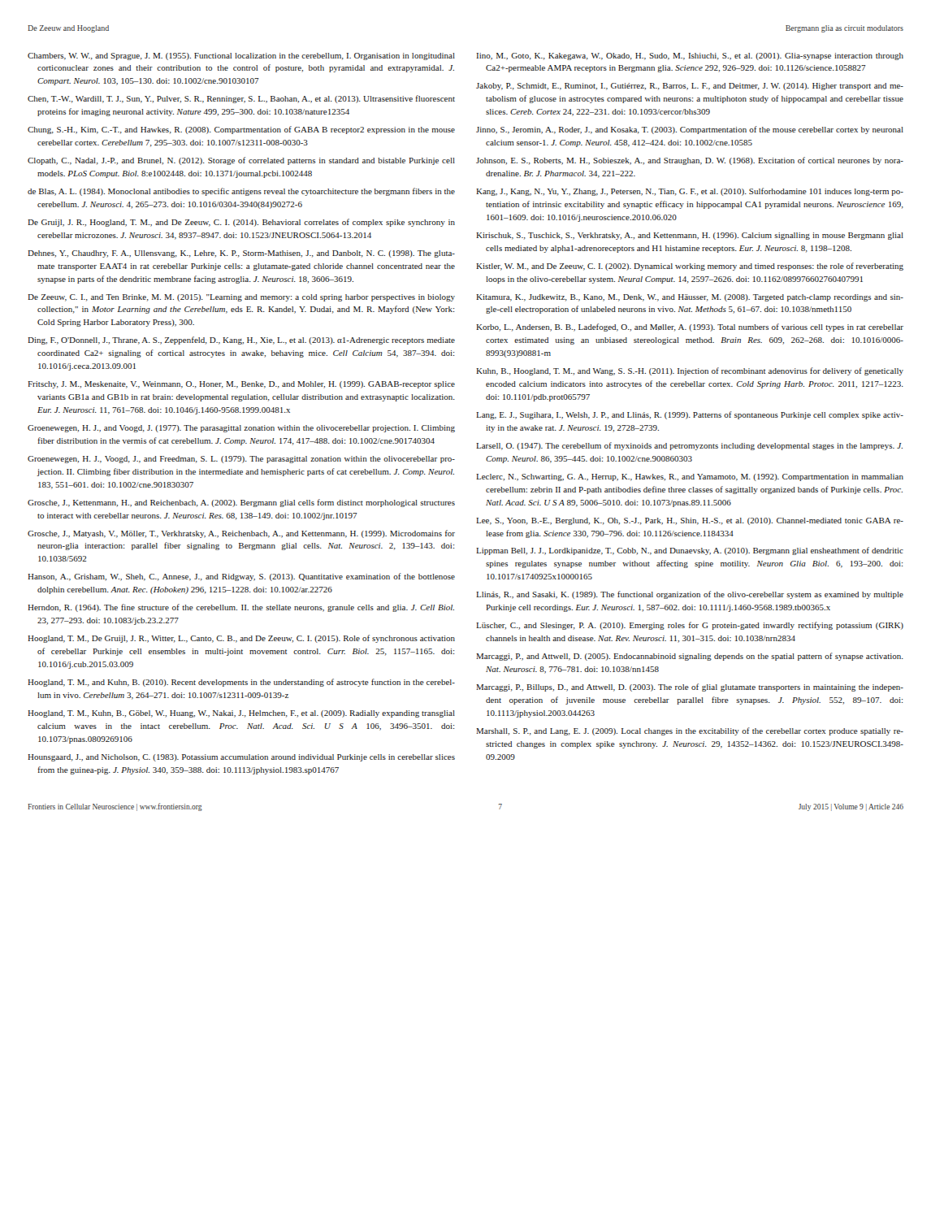De Zeeuw and Hoogland
Bergmann glia as circuit modulators
Chambers, W. W., and Sprague, J. M. (1955). Functional localization in the cerebellum, I. Organisation in longitudinal corticonuclear zones and their contribution to the control of posture, both pyramidal and extrapyramidal. J. Compart. Neurol. 103, 105–130. doi: 10.1002/cne.901030107
Chen, T.-W., Wardill, T. J., Sun, Y., Pulver, S. R., Renninger, S. L., Baohan, A., et al. (2013). Ultrasensitive fluorescent proteins for imaging neuronal activity. Nature 499, 295–300. doi: 10.1038/nature12354
Chung, S.-H., Kim, C.-T., and Hawkes, R. (2008). Compartmentation of GABA B receptor2 expression in the mouse cerebellar cortex. Cerebellum 7, 295–303. doi: 10.1007/s12311-008-0030-3
Clopath, C., Nadal, J.-P., and Brunel, N. (2012). Storage of correlated patterns in standard and bistable Purkinje cell models. PLoS Comput. Biol. 8:e1002448. doi: 10.1371/journal.pcbi.1002448
de Blas, A. L. (1984). Monoclonal antibodies to specific antigens reveal the cytoarchitecture the bergmann fibers in the cerebellum. J. Neurosci. 4, 265–273. doi: 10.1016/0304-3940(84)90272-6
De Gruijl, J. R., Hoogland, T. M., and De Zeeuw, C. I. (2014). Behavioral correlates of complex spike synchrony in cerebellar microzones. J. Neurosci. 34, 8937–8947. doi: 10.1523/JNEUROSCI.5064-13.2014
Dehnes, Y., Chaudhry, F. A., Ullensvang, K., Lehre, K. P., Storm-Mathisen, J., and Danbolt, N. C. (1998). The glutamate transporter EAAT4 in rat cerebellar Purkinje cells: a glutamate-gated chloride channel concentrated near the synapse in parts of the dendritic membrane facing astroglia. J. Neurosci. 18, 3606–3619.
De Zeeuw, C. I., and Ten Brinke, M. M. (2015). "Learning and memory: a cold spring harbor perspectives in biology collection," in Motor Learning and the Cerebellum, eds E. R. Kandel, Y. Dudai, and M. R. Mayford (New York: Cold Spring Harbor Laboratory Press), 300.
Ding, F., O'Donnell, J., Thrane, A. S., Zeppenfeld, D., Kang, H., Xie, L., et al. (2013). α1-Adrenergic receptors mediate coordinated Ca2+ signaling of cortical astrocytes in awake, behaving mice. Cell Calcium 54, 387–394. doi: 10.1016/j.ceca.2013.09.001
Fritschy, J. M., Meskenaite, V., Weinmann, O., Honer, M., Benke, D., and Mohler, H. (1999). GABAB-receptor splice variants GB1a and GB1b in rat brain: developmental regulation, cellular distribution and extrasynaptic localization. Eur. J. Neurosci. 11, 761–768. doi: 10.1046/j.1460-9568.1999.00481.x
Groenewegen, H. J., and Voogd, J. (1977). The parasagittal zonation within the olivocerebellar projection. I. Climbing fiber distribution in the vermis of cat cerebellum. J. Comp. Neurol. 174, 417–488. doi: 10.1002/cne.901740304
Groenewegen, H. J., Voogd, J., and Freedman, S. L. (1979). The parasagittal zonation within the olivocerebellar projection. II. Climbing fiber distribution in the intermediate and hemispheric parts of cat cerebellum. J. Comp. Neurol. 183, 551–601. doi: 10.1002/cne.901830307
Grosche, J., Kettenmann, H., and Reichenbach, A. (2002). Bergmann glial cells form distinct morphological structures to interact with cerebellar neurons. J. Neurosci. Res. 68, 138–149. doi: 10.1002/jnr.10197
Grosche, J., Matyash, V., Möller, T., Verkhratsky, A., Reichenbach, A., and Kettenmann, H. (1999). Microdomains for neuron-glia interaction: parallel fiber signaling to Bergmann glial cells. Nat. Neurosci. 2, 139–143. doi: 10.1038/5692
Hanson, A., Grisham, W., Sheh, C., Annese, J., and Ridgway, S. (2013). Quantitative examination of the bottlenose dolphin cerebellum. Anat. Rec. (Hoboken) 296, 1215–1228. doi: 10.1002/ar.22726
Herndon, R. (1964). The fine structure of the cerebellum. II. the stellate neurons, granule cells and glia. J. Cell Biol. 23, 277–293. doi: 10.1083/jcb.23.2.277
Hoogland, T. M., De Gruijl, J. R., Witter, L., Canto, C. B., and De Zeeuw, C. I. (2015). Role of synchronous activation of cerebellar Purkinje cell ensembles in multi-joint movement control. Curr. Biol. 25, 1157–1165. doi: 10.1016/j.cub.2015.03.009
Hoogland, T. M., and Kuhn, B. (2010). Recent developments in the understanding of astrocyte function in the cerebellum in vivo. Cerebellum 3, 264–271. doi: 10.1007/s12311-009-0139-z
Hoogland, T. M., Kuhn, B., Göbel, W., Huang, W., Nakai, J., Helmchen, F., et al. (2009). Radially expanding transglial calcium waves in the intact cerebellum. Proc. Natl. Acad. Sci. U S A 106, 3496–3501. doi: 10.1073/pnas.0809269106
Hounsgaard, J., and Nicholson, C. (1983). Potassium accumulation around individual Purkinje cells in cerebellar slices from the guinea-pig. J. Physiol. 340, 359–388. doi: 10.1113/jphysiol.1983.sp014767
Iino, M., Goto, K., Kakegawa, W., Okado, H., Sudo, M., Ishiuchi, S., et al. (2001). Glia-synapse interaction through Ca2+-permeable AMPA receptors in Bergmann glia. Science 292, 926–929. doi: 10.1126/science.1058827
Jakoby, P., Schmidt, E., Ruminot, I., Gutiérrez, R., Barros, L. F., and Deitmer, J. W. (2014). Higher transport and metabolism of glucose in astrocytes compared with neurons: a multiphoton study of hippocampal and cerebellar tissue slices. Cereb. Cortex 24, 222–231. doi: 10.1093/cercor/bhs309
Jinno, S., Jeromin, A., Roder, J., and Kosaka, T. (2003). Compartmentation of the mouse cerebellar cortex by neuronal calcium sensor-1. J. Comp. Neurol. 458, 412–424. doi: 10.1002/cne.10585
Johnson, E. S., Roberts, M. H., Sobieszek, A., and Straughan, D. W. (1968). Excitation of cortical neurones by noradrenaline. Br. J. Pharmacol. 34, 221–222.
Kang, J., Kang, N., Yu, Y., Zhang, J., Petersen, N., Tian, G. F., et al. (2010). Sulforhodamine 101 induces long-term potentiation of intrinsic excitability and synaptic efficacy in hippocampal CA1 pyramidal neurons. Neuroscience 169, 1601–1609. doi: 10.1016/j.neuroscience.2010.06.020
Kirischuk, S., Tuschick, S., Verkhratsky, A., and Kettenmann, H. (1996). Calcium signalling in mouse Bergmann glial cells mediated by alpha1-adrenoreceptors and H1 histamine receptors. Eur. J. Neurosci. 8, 1198–1208.
Kistler, W. M., and De Zeeuw, C. I. (2002). Dynamical working memory and timed responses: the role of reverberating loops in the olivo-cerebellar system. Neural Comput. 14, 2597–2626. doi: 10.1162/089976602760407991
Kitamura, K., Judkewitz, B., Kano, M., Denk, W., and Häusser, M. (2008). Targeted patch-clamp recordings and single-cell electroporation of unlabeled neurons in vivo. Nat. Methods 5, 61–67. doi: 10.1038/nmeth1150
Korbo, L., Andersen, B. B., Ladefoged, O., and Møller, A. (1993). Total numbers of various cell types in rat cerebellar cortex estimated using an unbiased stereological method. Brain Res. 609, 262–268. doi: 10.1016/0006-8993(93)90881-m
Kuhn, B., Hoogland, T. M., and Wang, S. S.-H. (2011). Injection of recombinant adenovirus for delivery of genetically encoded calcium indicators into astrocytes of the cerebellar cortex. Cold Spring Harb. Protoc. 2011, 1217–1223. doi: 10.1101/pdb.prot065797
Lang, E. J., Sugihara, I., Welsh, J. P., and Llinás, R. (1999). Patterns of spontaneous Purkinje cell complex spike activity in the awake rat. J. Neurosci. 19, 2728–2739.
Larsell, O. (1947). The cerebellum of myxinoids and petromyzonts including developmental stages in the lampreys. J. Comp. Neurol. 86, 395–445. doi: 10.1002/cne.900860303
Leclerc, N., Schwarting, G. A., Herrup, K., Hawkes, R., and Yamamoto, M. (1992). Compartmentation in mammalian cerebellum: zebrin II and P-path antibodies define three classes of sagittally organized bands of Purkinje cells. Proc. Natl. Acad. Sci. U S A 89, 5006–5010. doi: 10.1073/pnas.89.11.5006
Lee, S., Yoon, B.-E., Berglund, K., Oh, S.-J., Park, H., Shin, H.-S., et al. (2010). Channel-mediated tonic GABA release from glia. Science 330, 790–796. doi: 10.1126/science.1184334
Lippman Bell, J. J., Lordkipanidze, T., Cobb, N., and Dunaevsky, A. (2010). Bergmann glial ensheathment of dendritic spines regulates synapse number without affecting spine motility. Neuron Glia Biol. 6, 193–200. doi: 10.1017/s1740925x10000165
Llinás, R., and Sasaki, K. (1989). The functional organization of the olivo-cerebellar system as examined by multiple Purkinje cell recordings. Eur. J. Neurosci. 1, 587–602. doi: 10.1111/j.1460-9568.1989.tb00365.x
Lüscher, C., and Slesinger, P. A. (2010). Emerging roles for G protein-gated inwardly rectifying potassium (GIRK) channels in health and disease. Nat. Rev. Neurosci. 11, 301–315. doi: 10.1038/nrn2834
Marcaggi, P., and Attwell, D. (2005). Endocannabinoid signaling depends on the spatial pattern of synapse activation. Nat. Neurosci. 8, 776–781. doi: 10.1038/nn1458
Marcaggi, P., Billups, D., and Attwell, D. (2003). The role of glial glutamate transporters in maintaining the independent operation of juvenile mouse cerebellar parallel fibre synapses. J. Physiol. 552, 89–107. doi: 10.1113/jphysiol.2003.044263
Marshall, S. P., and Lang, E. J. (2009). Local changes in the excitability of the cerebellar cortex produce spatially restricted changes in complex spike synchrony. J. Neurosci. 29, 14352–14362. doi: 10.1523/JNEUROSCI.3498-09.2009
Frontiers in Cellular Neuroscience | www.frontiersin.org
7
July 2015 | Volume 9 | Article 246